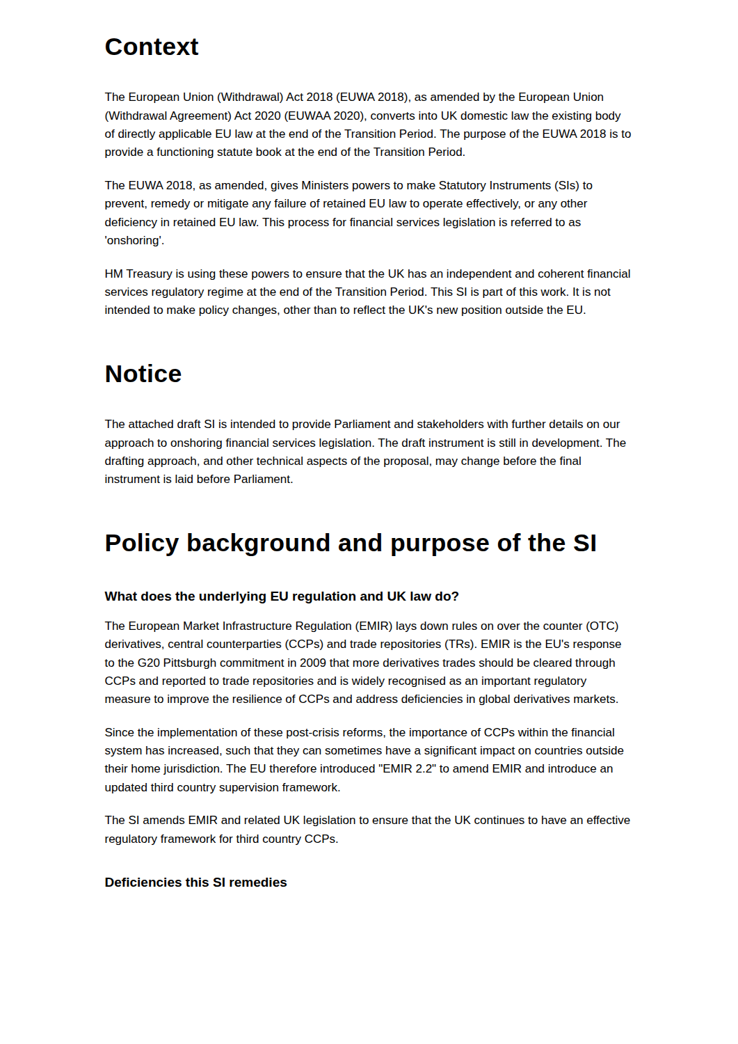Context
The European Union (Withdrawal) Act 2018 (EUWA 2018), as amended by the European Union (Withdrawal Agreement) Act 2020 (EUWAA 2020), converts into UK domestic law the existing body of directly applicable EU law at the end of the Transition Period. The purpose of the EUWA 2018 is to provide a functioning statute book at the end of the Transition Period.
The EUWA 2018, as amended, gives Ministers powers to make Statutory Instruments (SIs) to prevent, remedy or mitigate any failure of retained EU law to operate effectively, or any other deficiency in retained EU law. This process for financial services legislation is referred to as 'onshoring'.
HM Treasury is using these powers to ensure that the UK has an independent and coherent financial services regulatory regime at the end of the Transition Period. This SI is part of this work. It is not intended to make policy changes, other than to reflect the UK's new position outside the EU.
Notice
The attached draft SI is intended to provide Parliament and stakeholders with further details on our approach to onshoring financial services legislation. The draft instrument is still in development. The drafting approach, and other technical aspects of the proposal, may change before the final instrument is laid before Parliament.
Policy background and purpose of the SI
What does the underlying EU regulation and UK law do?
The European Market Infrastructure Regulation (EMIR) lays down rules on over the counter (OTC) derivatives, central counterparties (CCPs) and trade repositories (TRs). EMIR is the EU's response to the G20 Pittsburgh commitment in 2009 that more derivatives trades should be cleared through CCPs and reported to trade repositories and is widely recognised as an important regulatory measure to improve the resilience of CCPs and address deficiencies in global derivatives markets.
Since the implementation of these post-crisis reforms, the importance of CCPs within the financial system has increased, such that they can sometimes have a significant impact on countries outside their home jurisdiction. The EU therefore introduced "EMIR 2.2" to amend EMIR and introduce an updated third country supervision framework.
The SI amends EMIR and related UK legislation to ensure that the UK continues to have an effective regulatory framework for third country CCPs.
Deficiencies this SI remedies